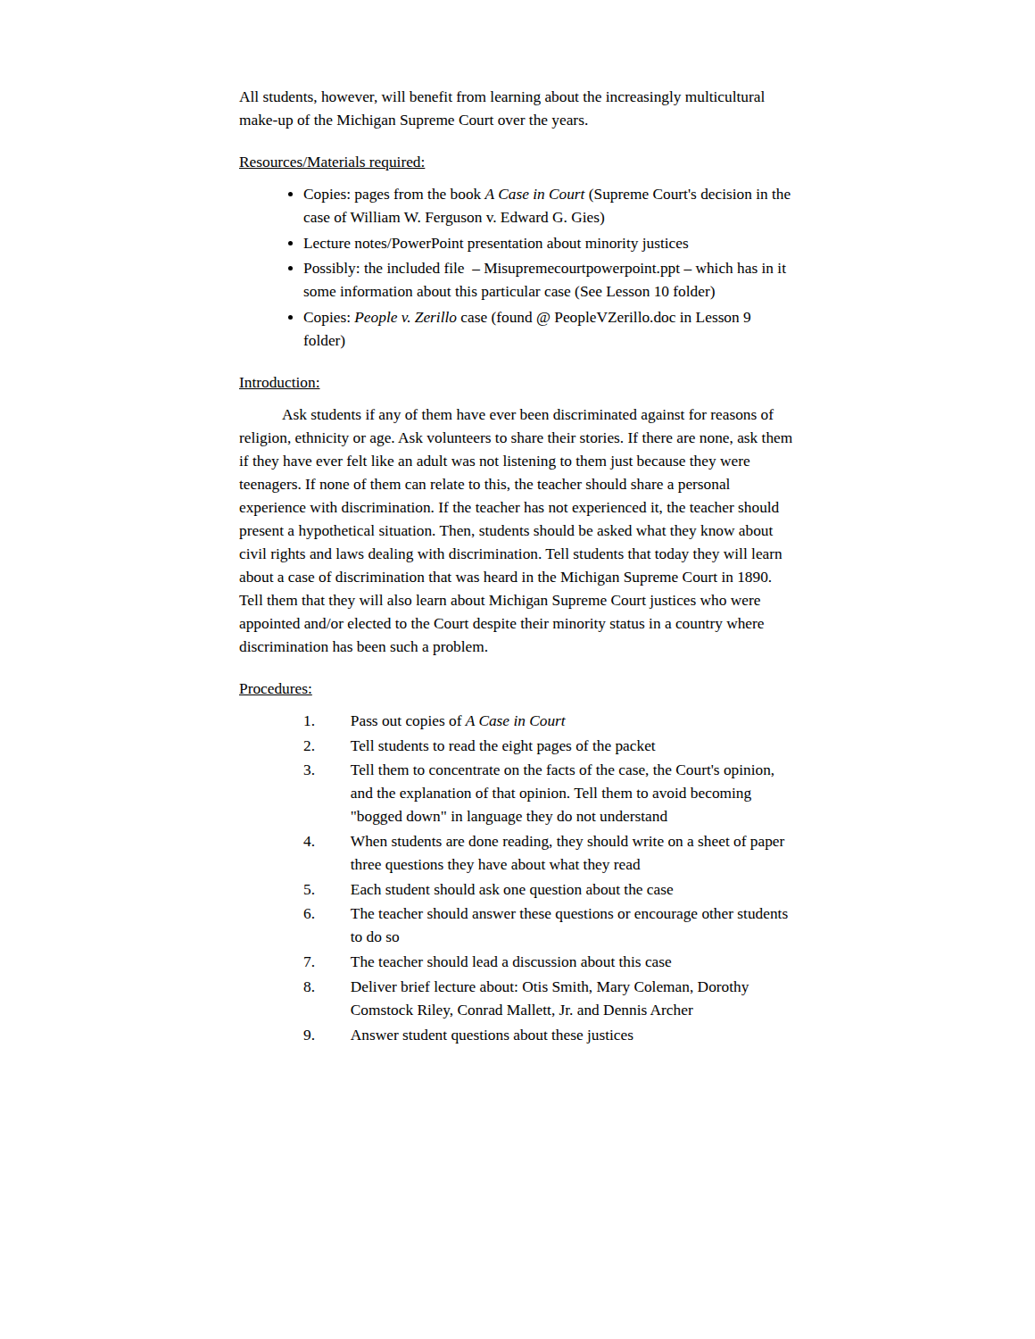All students, however, will benefit from learning about the increasingly multicultural make-up of the Michigan Supreme Court over the years.
Resources/Materials required:
Copies: pages from the book A Case in Court (Supreme Court's decision in the case of William W. Ferguson v. Edward G. Gies)
Lecture notes/PowerPoint presentation about minority justices
Possibly: the included file – Misupremecourtpowerpoint.ppt – which has in it some information about this particular case (See Lesson 10 folder)
Copies: People v. Zerillo case (found @ PeopleVZerillo.doc in Lesson 9 folder)
Introduction:
Ask students if any of them have ever been discriminated against for reasons of religion, ethnicity or age. Ask volunteers to share their stories. If there are none, ask them if they have ever felt like an adult was not listening to them just because they were teenagers. If none of them can relate to this, the teacher should share a personal experience with discrimination. If the teacher has not experienced it, the teacher should present a hypothetical situation. Then, students should be asked what they know about civil rights and laws dealing with discrimination. Tell students that today they will learn about a case of discrimination that was heard in the Michigan Supreme Court in 1890. Tell them that they will also learn about Michigan Supreme Court justices who were appointed and/or elected to the Court despite their minority status in a country where discrimination has been such a problem.
Procedures:
Pass out copies of A Case in Court
Tell students to read the eight pages of the packet
Tell them to concentrate on the facts of the case, the Court's opinion, and the explanation of that opinion. Tell them to avoid becoming "bogged down" in language they do not understand
When students are done reading, they should write on a sheet of paper three questions they have about what they read
Each student should ask one question about the case
The teacher should answer these questions or encourage other students to do so
The teacher should lead a discussion about this case
Deliver brief lecture about: Otis Smith, Mary Coleman, Dorothy Comstock Riley, Conrad Mallett, Jr. and Dennis Archer
Answer student questions about these justices